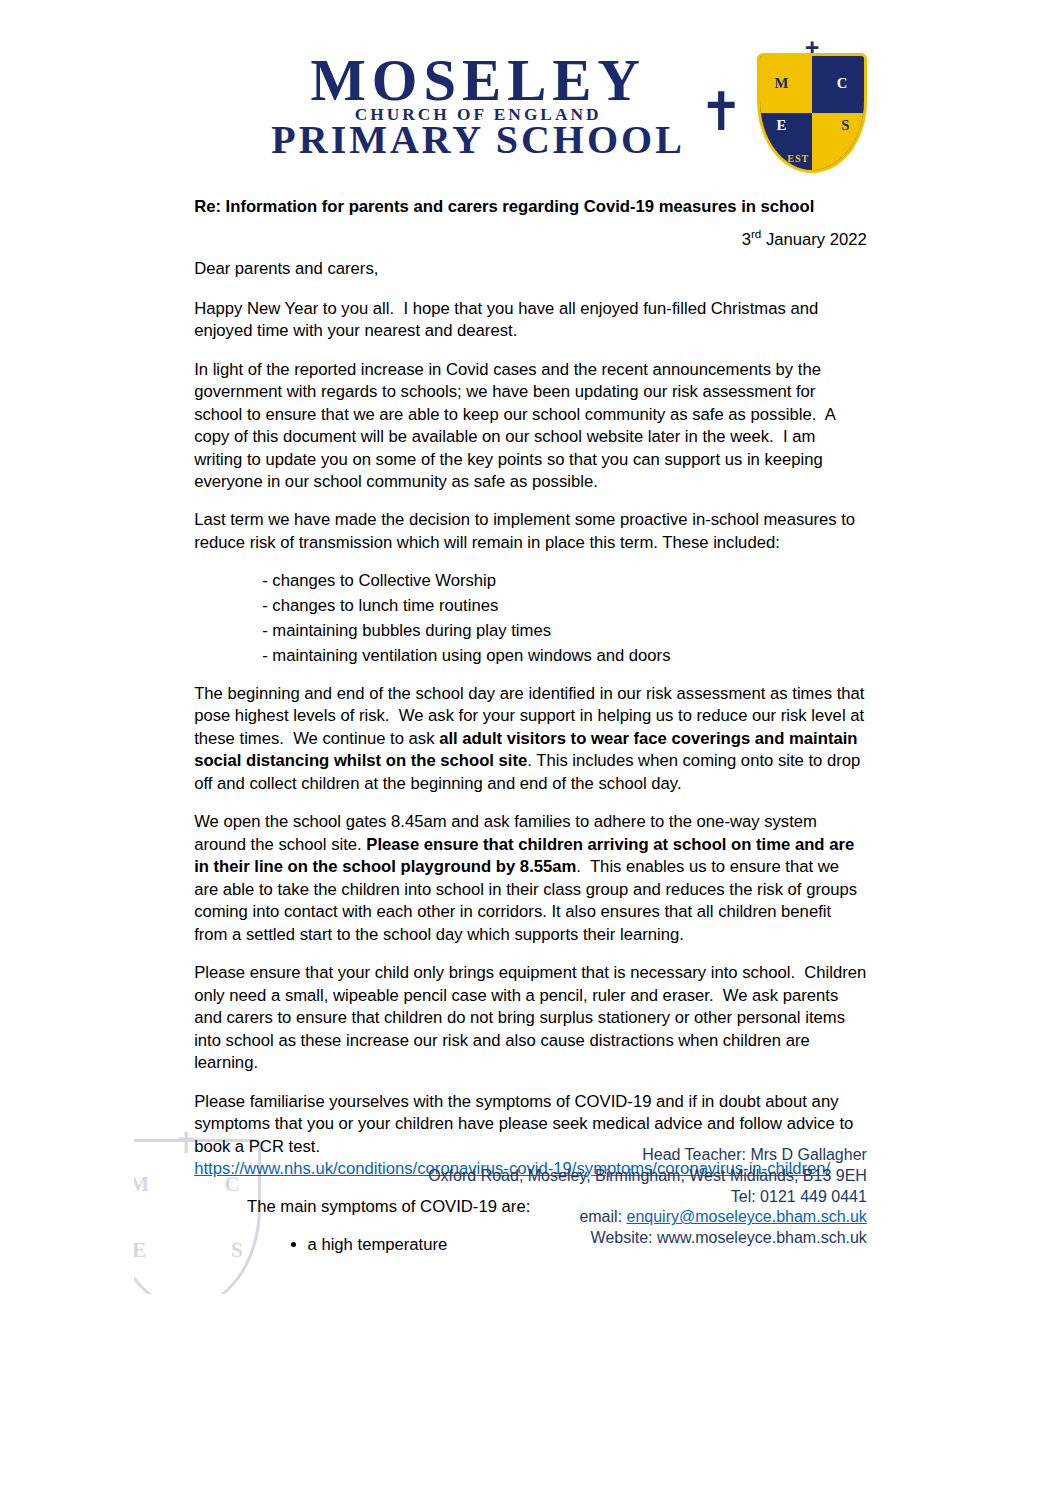MOSELEY
CHURCH OF ENGLAND
PRIMARY SCHOOL
✝
✝
M C E S
EST 1828
Re: Information for parents and carers regarding Covid-19 measures in school
3rd January 2022
Dear parents and carers,
Happy New Year to you all. I hope that you have all enjoyed fun-filled Christmas and enjoyed time with your nearest and dearest.
In light of the reported increase in Covid cases and the recent announcements by the government with regards to schools; we have been updating our risk assessment for school to ensure that we are able to keep our school community as safe as possible. A copy of this document will be available on our school website later in the week. I am writing to update you on some of the key points so that you can support us in keeping everyone in our school community as safe as possible.
Last term we have made the decision to implement some proactive in-school measures to reduce risk of transmission which will remain in place this term. These included:
changes to Collective Worship
changes to lunch time routines
maintaining bubbles during play times
maintaining ventilation using open windows and doors
The beginning and end of the school day are identified in our risk assessment as times that pose highest levels of risk. We ask for your support in helping us to reduce our risk level at these times. We continue to ask all adult visitors to wear face coverings and maintain social distancing whilst on the school site. This includes when coming onto site to drop off and collect children at the beginning and end of the school day.
We open the school gates 8.45am and ask families to adhere to the one-way system around the school site. Please ensure that children arriving at school on time and are in their line on the school playground by 8.55am. This enables us to ensure that we are able to take the children into school in their class group and reduces the risk of groups coming into contact with each other in corridors. It also ensures that all children benefit from a settled start to the school day which supports their learning.
Please ensure that your child only brings equipment that is necessary into school. Children only need a small, wipeable pencil case with a pencil, ruler and eraser. We ask parents and carers to ensure that children do not bring surplus stationery or other personal items into school as these increase our risk and also cause distractions when children are learning.
Please familiarise yourselves with the symptoms of COVID-19 and if in doubt about any symptoms that you or your children have please seek medical advice and follow advice to book a PCR test.
https://www.nhs.uk/conditions/coronavirus-covid-19/symptoms/coronavirus-in-children/
The main symptoms of COVID-19 are:
a high temperature
Head Teacher: Mrs D Gallagher
Oxford Road, Moseley, Birmingham, West Midlands, B13 9EH
Tel: 0121 449 0441
email: enquiry@moseleyce.bham.sch.uk
Website: www.moseleyce.bham.sch.uk
✝
M C E S